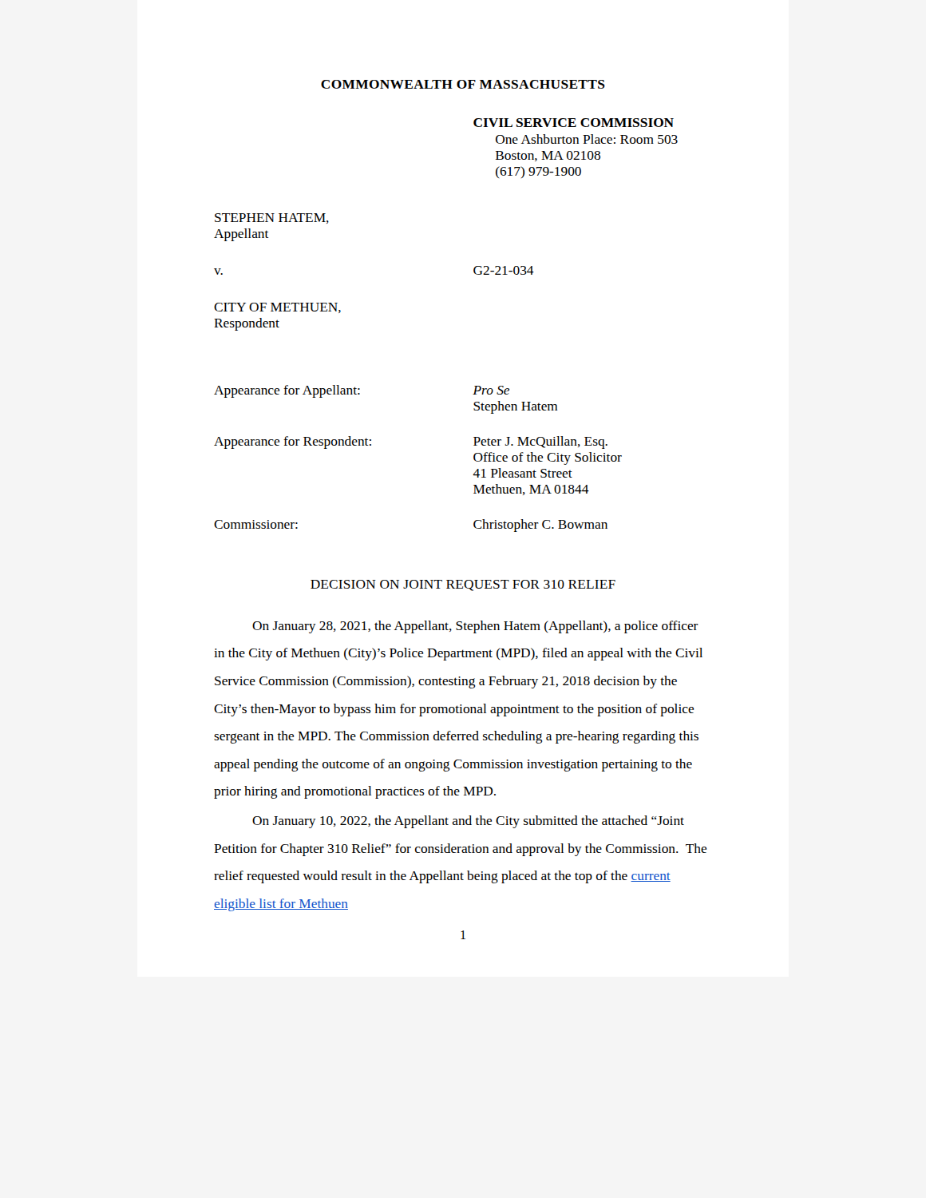COMMONWEALTH OF MASSACHUSETTS
CIVIL SERVICE COMMISSION
One Ashburton Place: Room 503
Boston, MA 02108
(617) 979-1900
| STEPHEN HATEM, Appellant v. CITY OF METHUEN, Respondent | G2-21-034 |
| Appearance for Appellant: | Pro Se Stephen Hatem |
| Appearance for Respondent: | Peter J. McQuillan, Esq. Office of the City Solicitor 41 Pleasant Street Methuen, MA 01844 |
| Commissioner: | Christopher C. Bowman |
DECISION ON JOINT REQUEST FOR 310 RELIEF
On January 28, 2021, the Appellant, Stephen Hatem (Appellant), a police officer in the City of Methuen (City)’s Police Department (MPD), filed an appeal with the Civil Service Commission (Commission), contesting a February 21, 2018 decision by the City’s then-Mayor to bypass him for promotional appointment to the position of police sergeant in the MPD. The Commission deferred scheduling a pre-hearing regarding this appeal pending the outcome of an ongoing Commission investigation pertaining to the prior hiring and promotional practices of the MPD.
On January 10, 2022, the Appellant and the City submitted the attached “Joint Petition for Chapter 310 Relief” for consideration and approval by the Commission. The relief requested would result in the Appellant being placed at the top of the current eligible list for Methuen
1